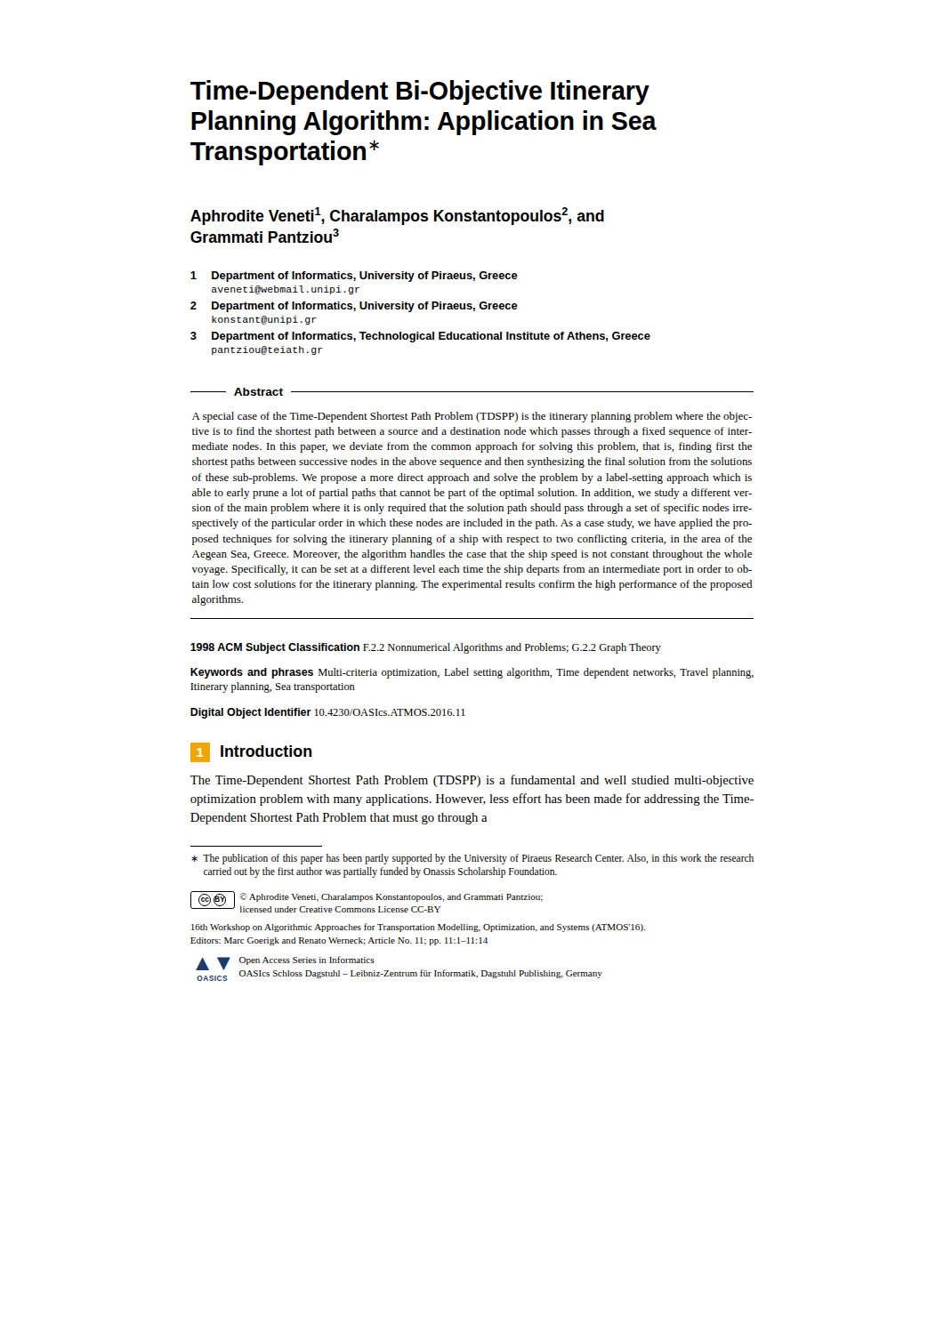Time-Dependent Bi-Objective Itinerary Planning Algorithm: Application in Sea Transportation∗
Aphrodite Veneti1, Charalampos Konstantopoulos2, and
Grammati Pantziou3
1 Department of Informatics, University of Piraeus, Greece aveneti@webmail.unipi.gr
2 Department of Informatics, University of Piraeus, Greece konstant@unipi.gr
3 Department of Informatics, Technological Educational Institute of Athens, Greece pantziou@teiath.gr
Abstract
A special case of the Time-Dependent Shortest Path Problem (TDSPP) is the itinerary planning problem where the objective is to find the shortest path between a source and a destination node which passes through a fixed sequence of intermediate nodes. In this paper, we deviate from the common approach for solving this problem, that is, finding first the shortest paths between successive nodes in the above sequence and then synthesizing the final solution from the solutions of these sub-problems. We propose a more direct approach and solve the problem by a label-setting approach which is able to early prune a lot of partial paths that cannot be part of the optimal solution. In addition, we study a different version of the main problem where it is only required that the solution path should pass through a set of specific nodes irrespectively of the particular order in which these nodes are included in the path. As a case study, we have applied the proposed techniques for solving the itinerary planning of a ship with respect to two conflicting criteria, in the area of the Aegean Sea, Greece. Moreover, the algorithm handles the case that the ship speed is not constant throughout the whole voyage. Specifically, it can be set at a different level each time the ship departs from an intermediate port in order to obtain low cost solutions for the itinerary planning. The experimental results confirm the high performance of the proposed algorithms.
1998 ACM Subject Classification F.2.2 Nonnumerical Algorithms and Problems; G.2.2 Graph Theory
Keywords and phrases Multi-criteria optimization, Label setting algorithm, Time dependent networks, Travel planning, Itinerary planning, Sea transportation
Digital Object Identifier 10.4230/OASIcs.ATMOS.2016.11
1 Introduction
The Time-Dependent Shortest Path Problem (TDSPP) is a fundamental and well studied multi-objective optimization problem with many applications. However, less effort has been made for addressing the Time-Dependent Shortest Path Problem that must go through a
∗ The publication of this paper has been partly supported by the University of Piraeus Research Center. Also, in this work the research carried out by the first author was partially funded by Onassis Scholarship Foundation.
cc BY
© Aphrodite Veneti, Charalampos Konstantopoulos, and Grammati Pantziou;
licensed under Creative Commons License CC-BY
16th Workshop on Algorithmic Approaches for Transportation Modelling, Optimization, and Systems (ATMOS'16).
Editors: Marc Goerigk and Renato Werneck; Article No. 11; pp. 11:1–11:14
▲▼ OASICS
Open Access Series in Informatics
OASIcs Schloss Dagstuhl – Leibniz-Zentrum für Informatik, Dagstuhl Publishing, Germany